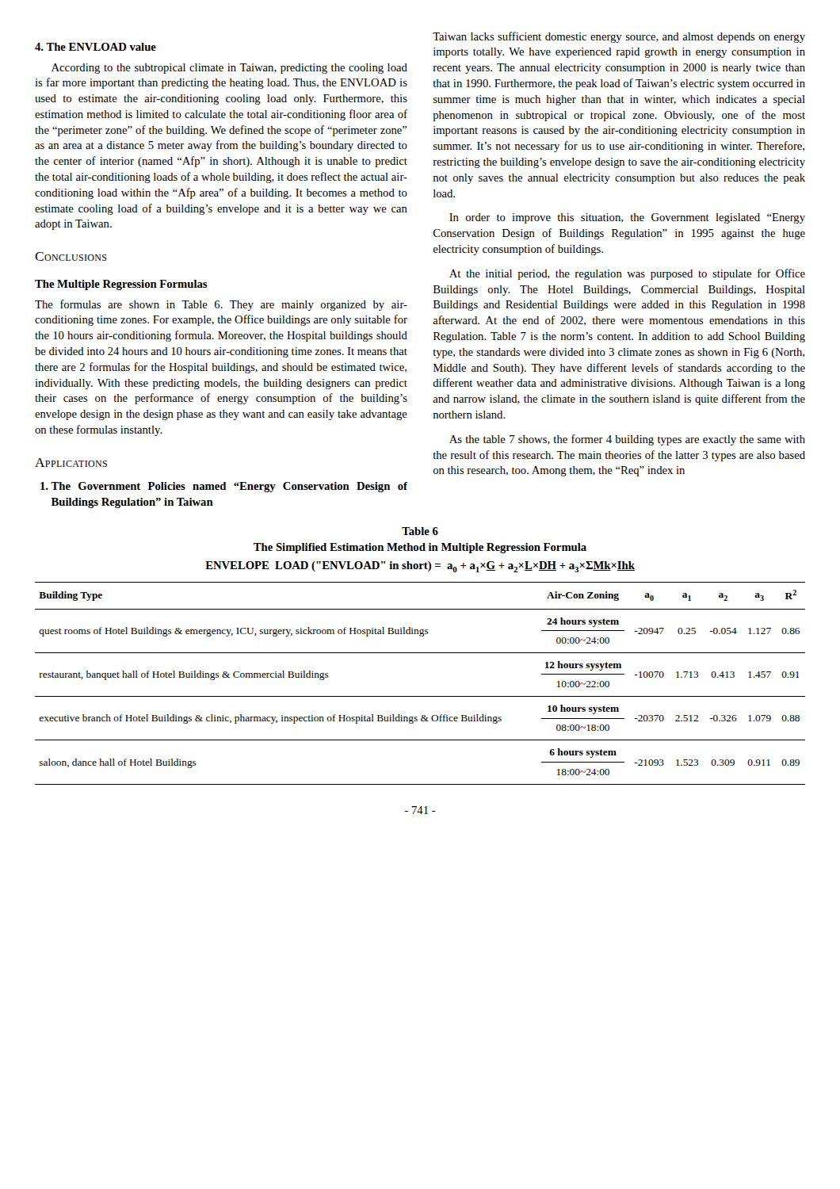4. The ENVLOAD value
According to the subtropical climate in Taiwan, predicting the cooling load is far more important than predicting the heating load. Thus, the ENVLOAD is used to estimate the air-conditioning cooling load only. Furthermore, this estimation method is limited to calculate the total air-conditioning floor area of the “perimeter zone” of the building. We defined the scope of “perimeter zone” as an area at a distance 5 meter away from the building’s boundary directed to the center of interior (named “Afp” in short). Although it is unable to predict the total air-conditioning loads of a whole building, it does reflect the actual air-conditioning load within the “Afp area” of a building. It becomes a method to estimate cooling load of a building’s envelope and it is a better way we can adopt in Taiwan.
Conclusions
The Multiple Regression Formulas
The formulas are shown in Table 6. They are mainly organized by air-conditioning time zones. For example, the Office buildings are only suitable for the 10 hours air-conditioning formula. Moreover, the Hospital buildings should be divided into 24 hours and 10 hours air-conditioning time zones. It means that there are 2 formulas for the Hospital buildings, and should be estimated twice, individually. With these predicting models, the building designers can predict their cases on the performance of energy consumption of the building’s envelope design in the design phase as they want and can easily take advantage on these formulas instantly.
Applications
The Government Policies named “Energy Conservation Design of Buildings Regulation” in Taiwan
Taiwan lacks sufficient domestic energy source, and almost depends on energy imports totally. We have experienced rapid growth in energy consumption in recent years. The annual electricity consumption in 2000 is nearly twice than that in 1990. Furthermore, the peak load of Taiwan’s electric system occurred in summer time is much higher than that in winter, which indicates a special phenomenon in subtropical or tropical zone. Obviously, one of the most important reasons is caused by the air-conditioning electricity consumption in summer. It’s not necessary for us to use air-conditioning in winter. Therefore, restricting the building’s envelope design to save the air-conditioning electricity not only saves the annual electricity consumption but also reduces the peak load.
In order to improve this situation, the Government legislated “Energy Conservation Design of Buildings Regulation” in 1995 against the huge electricity consumption of buildings.
At the initial period, the regulation was purposed to stipulate for Office Buildings only. The Hotel Buildings, Commercial Buildings, Hospital Buildings and Residential Buildings were added in this Regulation in 1998 afterward. At the end of 2002, there were momentous emendations in this Regulation. Table 7 is the norm’s content. In addition to add School Building type, the standards were divided into 3 climate zones as shown in Fig 6 (North, Middle and South). They have different levels of standards according to the different weather data and administrative divisions. Although Taiwan is a long and narrow island, the climate in the southern island is quite different from the northern island.
As the table 7 shows, the former 4 building types are exactly the same with the result of this research. The main theories of the latter 3 types are also based on this research, too. Among them, the “Req” index in
Table 6 The Simplified Estimation Method in Multiple Regression Formula
ENVELOPE LOAD ("ENVLOAD" in short) = a0 + a1×G + a2×L×DH + a3×ΣMk×Ihk
| Building Type | Air-Con Zoning | a 0 | a 1 | a 2 | a 3 | R 2 |
| --- | --- | --- | --- | --- | --- | --- |
| quest rooms of Hotel Buildings & emergency, ICU, surgery, sickroom of Hospital Buildings | 24 hours system 00:00~24:00 | -20947 | 0.25 | -0.054 | 1.127 | 0.86 |
| restaurant, banquet hall of Hotel Buildings & Commercial Buildings | 12 hours sysytem 10:00~22:00 | -10070 | 1.713 | 0.413 | 1.457 | 0.91 |
| executive branch of Hotel Buildings & clinic, pharmacy, inspection of Hospital Buildings & Office Buildings | 10 hours system 08:00~18:00 | -20370 | 2.512 | -0.326 | 1.079 | 0.88 |
| saloon, dance hall of Hotel Buildings | 6 hours system 18:00~24:00 | -21093 | 1.523 | 0.309 | 0.911 | 0.89 |
- 741 -